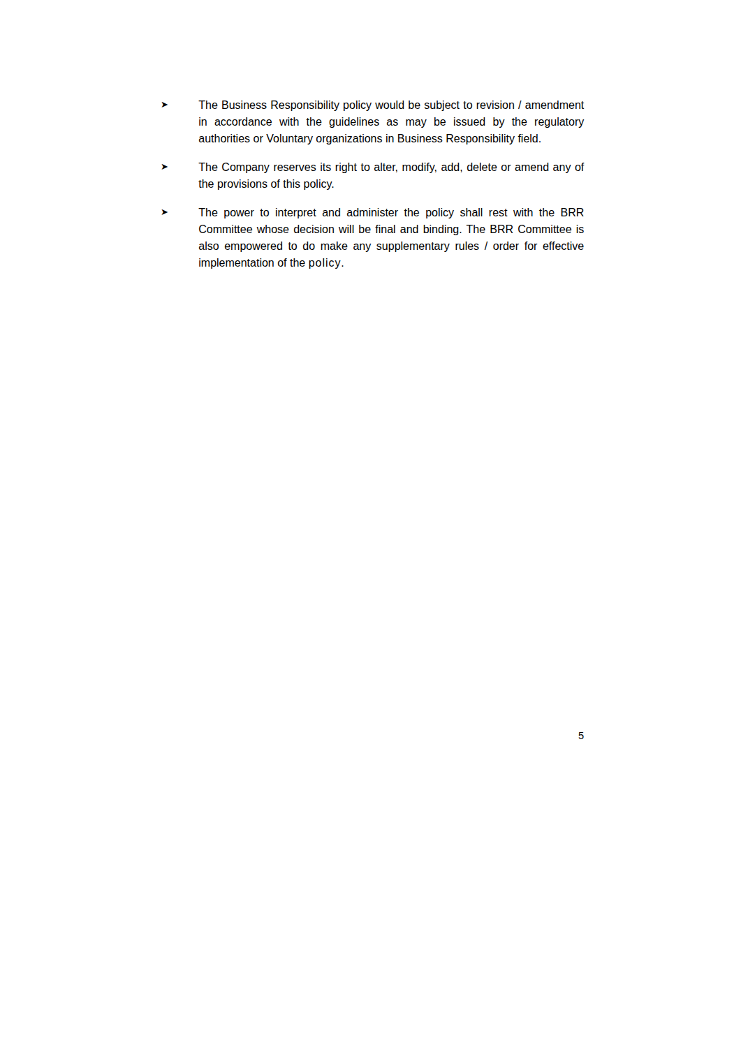The Business Responsibility policy would be subject to revision / amendment in accordance with the guidelines as may be issued by the regulatory authorities or Voluntary organizations in Business Responsibility field.
The Company reserves its right to alter, modify, add, delete or amend any of the provisions of this policy.
The power to interpret and administer the policy shall rest with the BRR Committee whose decision will be final and binding. The BRR Committee is also empowered to do make any supplementary rules / order for effective implementation of the policy.
5